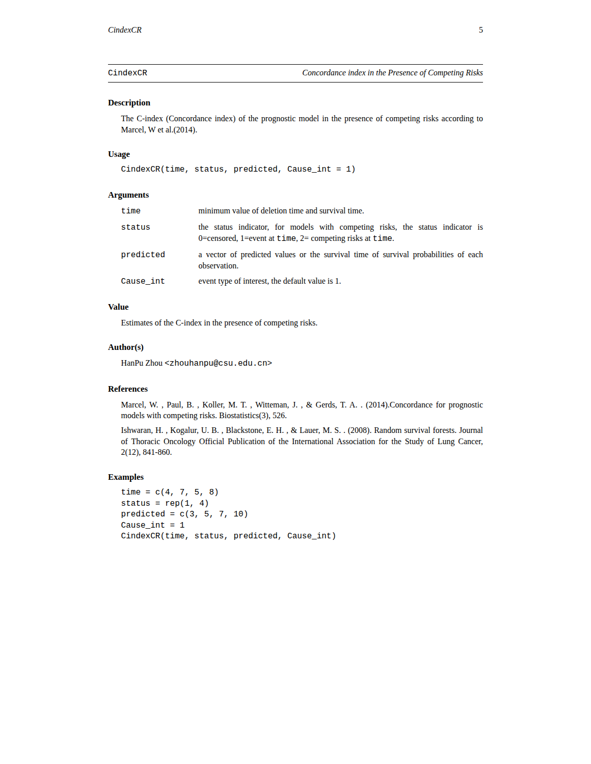CindexCR 5
CindexCR Concordance index in the Presence of Competing Risks
Description
The C-index (Concordance index) of the prognostic model in the presence of competing risks according to Marcel, W et al.(2014).
Usage
CindexCR(time, status, predicted, Cause_int = 1)
Arguments
time
minimum value of deletion time and survival time.
status
the status indicator, for models with competing risks, the status indicator is 0=censored, 1=event at time, 2= competing risks at time.
predicted
a vector of predicted values or the survival time of survival probabilities of each observation.
Cause_int
event type of interest, the default value is 1.
Value
Estimates of the C-index in the presence of competing risks.
Author(s)
HanPu Zhou <zhouhanpu@csu.edu.cn>
References
Marcel, W. , Paul, B. , Koller, M. T. , Witteman, J. , & Gerds, T. A. . (2014).Concordance for prognostic models with competing risks. Biostatistics(3), 526.
Ishwaran, H. , Kogalur, U. B. , Blackstone, E. H. , & Lauer, M. S. . (2008). Random survival forests. Journal of Thoracic Oncology Official Publication of the International Association for the Study of Lung Cancer, 2(12), 841-860.
Examples
time = c(4, 7, 5, 8)
status = rep(1, 4)
predicted = c(3, 5, 7, 10)
Cause_int = 1
CindexCR(time, status, predicted, Cause_int)